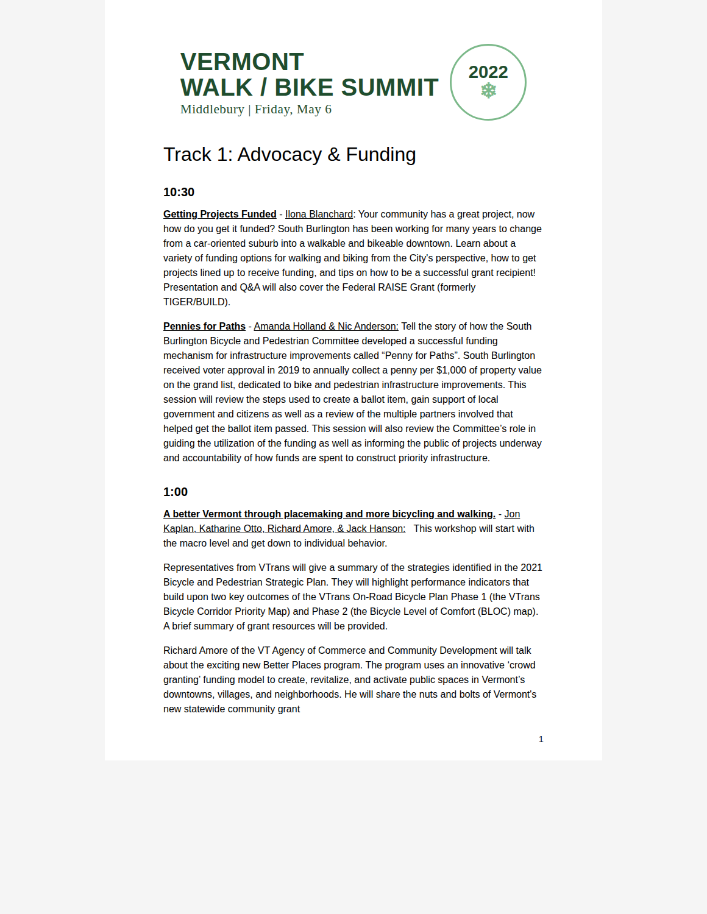Vermont
Walk / Bike Summit
Middlebury | Friday, May 6
2022 ❄
Track 1: Advocacy & Funding
10:30
Getting Projects Funded - Ilona Blanchard: Your community has a great project, now how do you get it funded? South Burlington has been working for many years to change from a car-oriented suburb into a walkable and bikeable downtown. Learn about a variety of funding options for walking and biking from the City's perspective, how to get projects lined up to receive funding, and tips on how to be a successful grant recipient! Presentation and Q&A will also cover the Federal RAISE Grant (formerly TIGER/BUILD).
Pennies for Paths - Amanda Holland & Nic Anderson: Tell the story of how the South Burlington Bicycle and Pedestrian Committee developed a successful funding mechanism for infrastructure improvements called “Penny for Paths”. South Burlington received voter approval in 2019 to annually collect a penny per $1,000 of property value on the grand list, dedicated to bike and pedestrian infrastructure improvements. This session will review the steps used to create a ballot item, gain support of local government and citizens as well as a review of the multiple partners involved that helped get the ballot item passed. This session will also review the Committee’s role in guiding the utilization of the funding as well as informing the public of projects underway and accountability of how funds are spent to construct priority infrastructure.
1:00
A better Vermont through placemaking and more bicycling and walking. - Jon Kaplan, Katharine Otto, Richard Amore, & Jack Hanson: This workshop will start with the macro level and get down to individual behavior.
Representatives from VTrans will give a summary of the strategies identified in the 2021 Bicycle and Pedestrian Strategic Plan. They will highlight performance indicators that build upon two key outcomes of the VTrans On-Road Bicycle Plan Phase 1 (the VTrans Bicycle Corridor Priority Map) and Phase 2 (the Bicycle Level of Comfort (BLOC) map). A brief summary of grant resources will be provided.
Richard Amore of the VT Agency of Commerce and Community Development will talk about the exciting new Better Places program. The program uses an innovative ‘crowd granting’ funding model to create, revitalize, and activate public spaces in Vermont’s downtowns, villages, and neighborhoods. He will share the nuts and bolts of Vermont's new statewide community grant
1